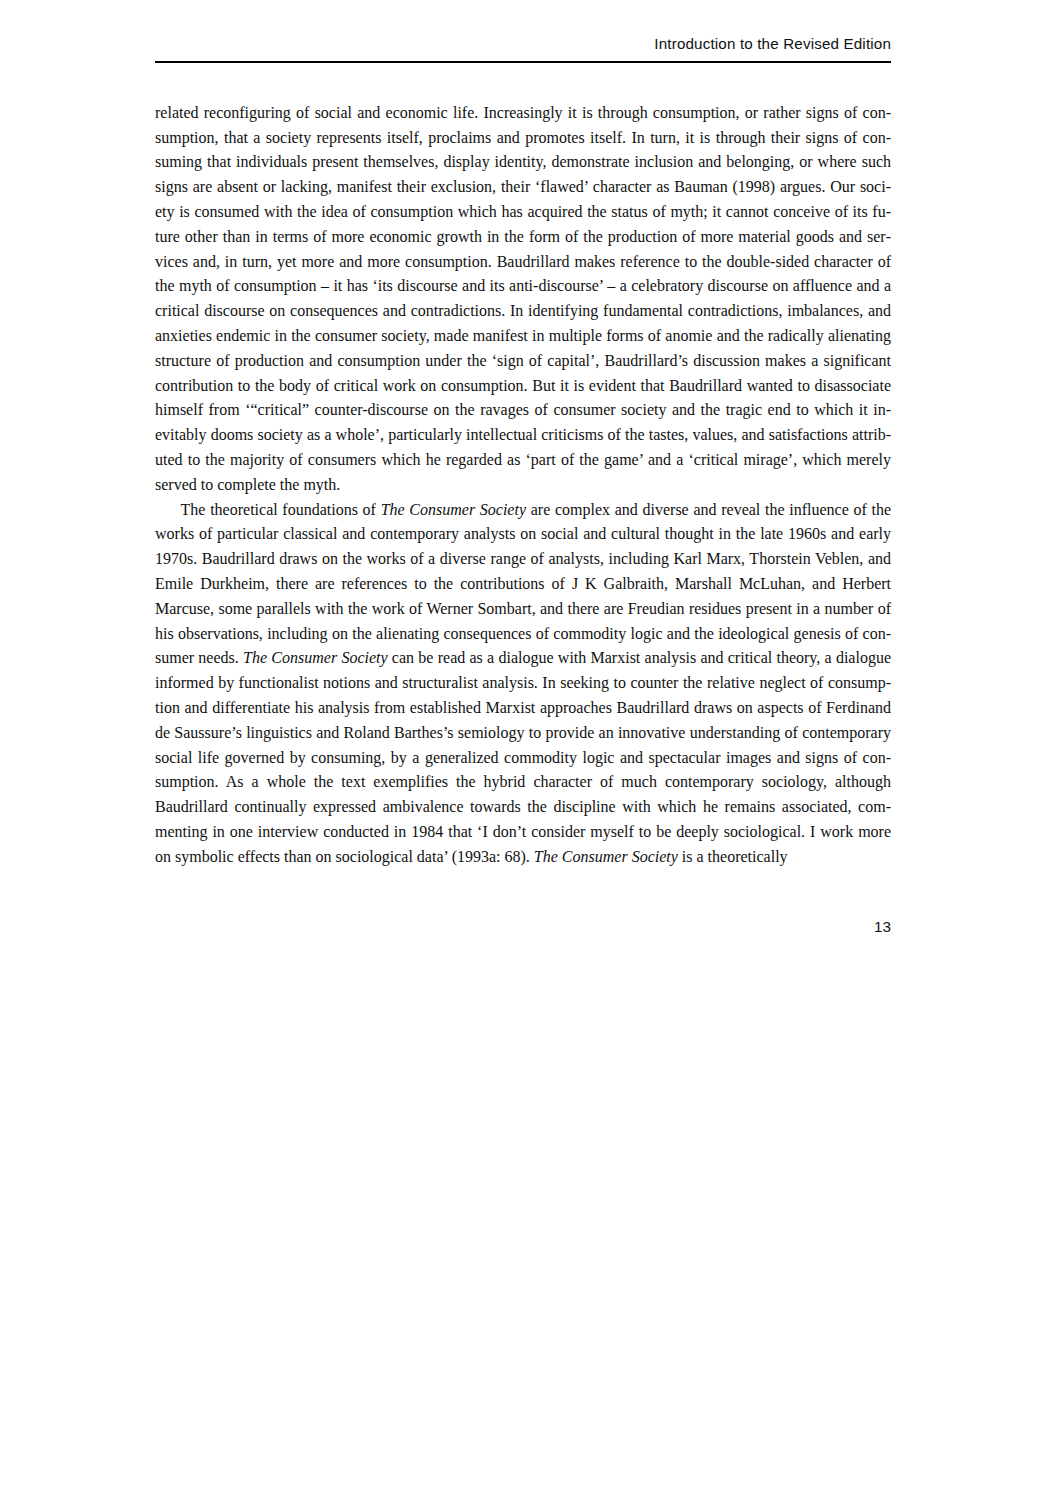Introduction to the Revised Edition
related reconfiguring of social and economic life. Increasingly it is through consumption, or rather signs of consumption, that a society represents itself, proclaims and promotes itself. In turn, it is through their signs of consuming that individuals present themselves, display identity, demonstrate inclusion and belonging, or where such signs are absent or lacking, manifest their exclusion, their ‘flawed’ character as Bauman (1998) argues. Our society is consumed with the idea of consumption which has acquired the status of myth; it cannot conceive of its future other than in terms of more economic growth in the form of the production of more material goods and services and, in turn, yet more and more consumption. Baudrillard makes reference to the double-sided character of the myth of consumption – it has ‘its discourse and its anti-discourse’ – a celebratory discourse on affluence and a critical discourse on consequences and contradictions. In identifying fundamental contradictions, imbalances, and anxieties endemic in the consumer society, made manifest in multiple forms of anomie and the radically alienating structure of production and consumption under the ‘sign of capital’, Baudrillard’s discussion makes a significant contribution to the body of critical work on consumption. But it is evident that Baudrillard wanted to disassociate himself from ‘“critical” counter-discourse on the ravages of consumer society and the tragic end to which it inevitably dooms society as a whole’, particularly intellectual criticisms of the tastes, values, and satisfactions attributed to the majority of consumers which he regarded as ‘part of the game’ and a ‘critical mirage’, which merely served to complete the myth.
The theoretical foundations of The Consumer Society are complex and diverse and reveal the influence of the works of particular classical and contemporary analysts on social and cultural thought in the late 1960s and early 1970s. Baudrillard draws on the works of a diverse range of analysts, including Karl Marx, Thorstein Veblen, and Emile Durkheim, there are references to the contributions of J K Galbraith, Marshall McLuhan, and Herbert Marcuse, some parallels with the work of Werner Sombart, and there are Freudian residues present in a number of his observations, including on the alienating consequences of commodity logic and the ideological genesis of consumer needs. The Consumer Society can be read as a dialogue with Marxist analysis and critical theory, a dialogue informed by functionalist notions and structuralist analysis. In seeking to counter the relative neglect of consumption and differentiate his analysis from established Marxist approaches Baudrillard draws on aspects of Ferdinand de Saussure’s linguistics and Roland Barthes’s semiology to provide an innovative understanding of contemporary social life governed by consuming, by a generalized commodity logic and spectacular images and signs of consumption. As a whole the text exemplifies the hybrid character of much contemporary sociology, although Baudrillard continually expressed ambivalence towards the discipline with which he remains associated, commenting in one interview conducted in 1984 that ‘I don’t consider myself to be deeply sociological. I work more on symbolic effects than on sociological data’ (1993a: 68). The Consumer Society is a theoretically
13